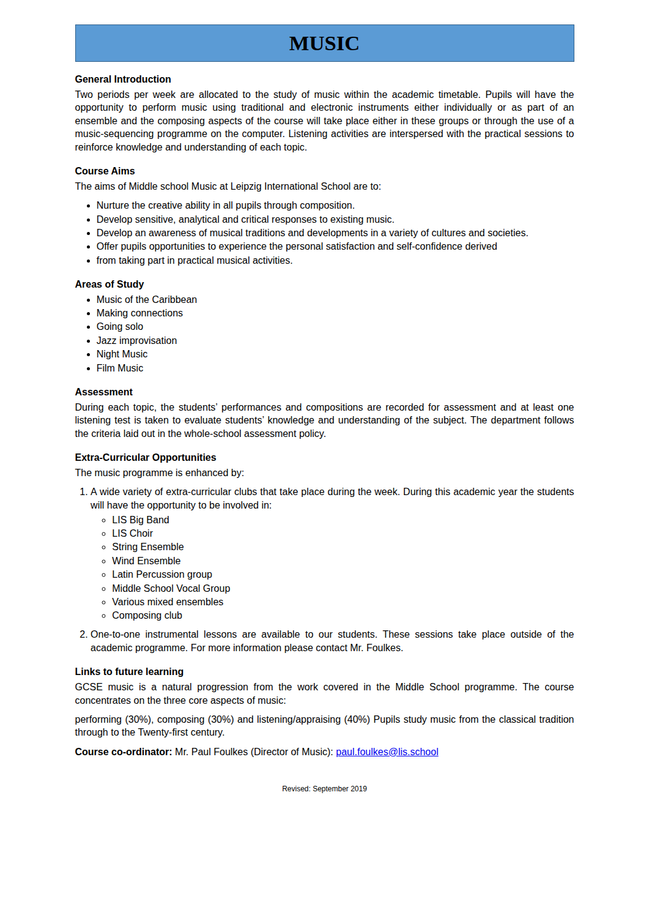MUSIC
General Introduction
Two periods per week are allocated to the study of music within the academic timetable. Pupils will have the opportunity to perform music using traditional and electronic instruments either individually or as part of an ensemble and the composing aspects of the course will take place either in these groups or through the use of a music-sequencing programme on the computer. Listening activities are interspersed with the practical sessions to reinforce knowledge and understanding of each topic.
Course Aims
The aims of Middle school Music at Leipzig International School are to:
Nurture the creative ability in all pupils through composition.
Develop sensitive, analytical and critical responses to existing music.
Develop an awareness of musical traditions and developments in a variety of cultures and societies.
Offer pupils opportunities to experience the personal satisfaction and self-confidence derived
from taking part in practical musical activities.
Areas of Study
Music of the Caribbean
Making connections
Going solo
Jazz improvisation
Night Music
Film Music
Assessment
During each topic, the students’ performances and compositions are recorded for assessment and at least one listening test is taken to evaluate students’ knowledge and understanding of the subject. The department follows the criteria laid out in the whole-school assessment policy.
Extra-Curricular Opportunities
The music programme is enhanced by:
A wide variety of extra-curricular clubs that take place during the week. During this academic year the students will have the opportunity to be involved in:
LIS Big Band
LIS Choir
String Ensemble
Wind Ensemble
Latin Percussion group
Middle School Vocal Group
Various mixed ensembles
Composing club
One-to-one instrumental lessons are available to our students. These sessions take place outside of the academic programme. For more information please contact Mr. Foulkes.
Links to future learning
GCSE music is a natural progression from the work covered in the Middle School programme. The course concentrates on the three core aspects of music:
performing (30%), composing (30%) and listening/appraising (40%) Pupils study music from the classical tradition through to the Twenty-first century.
Course co-ordinator: Mr. Paul Foulkes (Director of Music): paul.foulkes@lis.school
Revised: September 2019